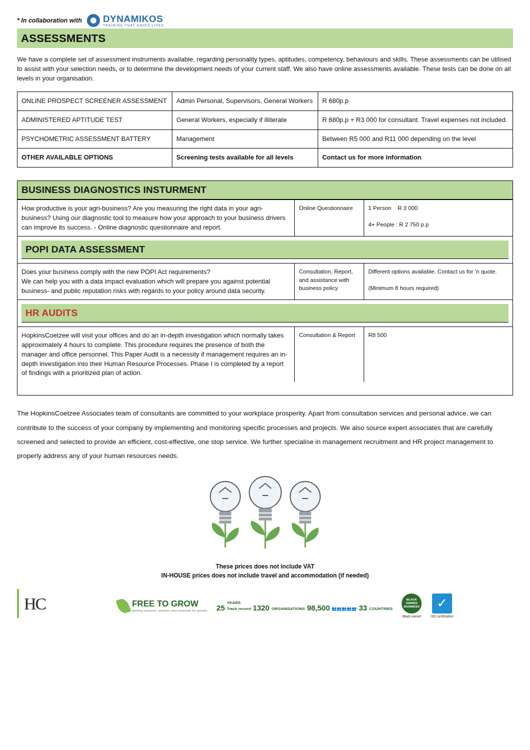* In collaboration with DYNAMIKOS TRAINING THAT SAVES LIVES
ASSESSMENTS
We have a complete set of assessment instruments available, regarding personality types, aptitudes, competency, behaviours and skills. These assessments can be utilised to assist with your selection needs, or to determine the development needs of your current staff. We also have online assessments available. These tests can be done on all levels in your organisation.
| ONLINE PROSPECT SCREENER ASSESSMENT | Admin Personal, Supervisors, General Workers | R 680p.p |
| ADMINISTERED APTITUDE TEST | General Workers, especially if illiterate | R 680p.p + R3 000 for consultant. Travel expenses not included. |
| PSYCHOMETRIC ASSESSMENT BATTERY | Management | Between R5 000 and R11 000 depending on the level |
| OTHER AVAILABLE OPTIONS | Screening tests available for all levels | Contact us for more information |
BUSINESS DIAGNOSTICS INSTURMENT
| How productive is your agri-business? Are you measuring the right data in your agri-business? Using our diagnostic tool to measure how your approach to your business drivers can improve its success. - Online diagnostic questionnaire and report. | Online Questionnaire | 1 Person R 3 000 4+ People : R 2 750 p.p |
| POPI DATA ASSESSMENT |
| Does your business comply with the new POPI Act requirements? We can help you with a data impact evaluation which will prepare you against potential business- and public reputation risks with regards to your policy around data security. | Consultation, Report, and assistance with business policy | Different options available. Contact us for ‘n quote. (Minimum 8 hours required) |
| HR AUDITS |
| HopkinsCoetzee will visit your offices and do an in-depth investigation which normally takes approximately 4 hours to complete. This procedure requires the presence of both the manager and office personnel. This Paper Audit is a necessity if management requires an in-depth investigation into their Human Resource Processes. Phase I is completed by a report of findings with a prioritized plan of action. | Consultation & Report | R8 500 |
The HopkinsCoetzee Associates team of consultants are committed to your workplace prosperity. Apart from consultation services and personal advice, we can contribute to the success of your company by implementing and monitoring specific processes and projects. We also source expert associates that are carefully screened and selected to provide an efficient, cost-effective, one stop service. We further specialise in management recruitment and HR project management to properly address any of your human resources needs.
These prices does not include VAT
IN-HOUSE prices does not include travel and accommodation (if needed)
HC
FREE TO GROW Igniting purpose, passion and potential for growth
25 YEARS
Track record 1320 ORGANISATIONS 98,500👥👥👥👥👥 33 COUNTRIES
BLACK OWNED BUSINESS
Black owned
✓
ISO certification